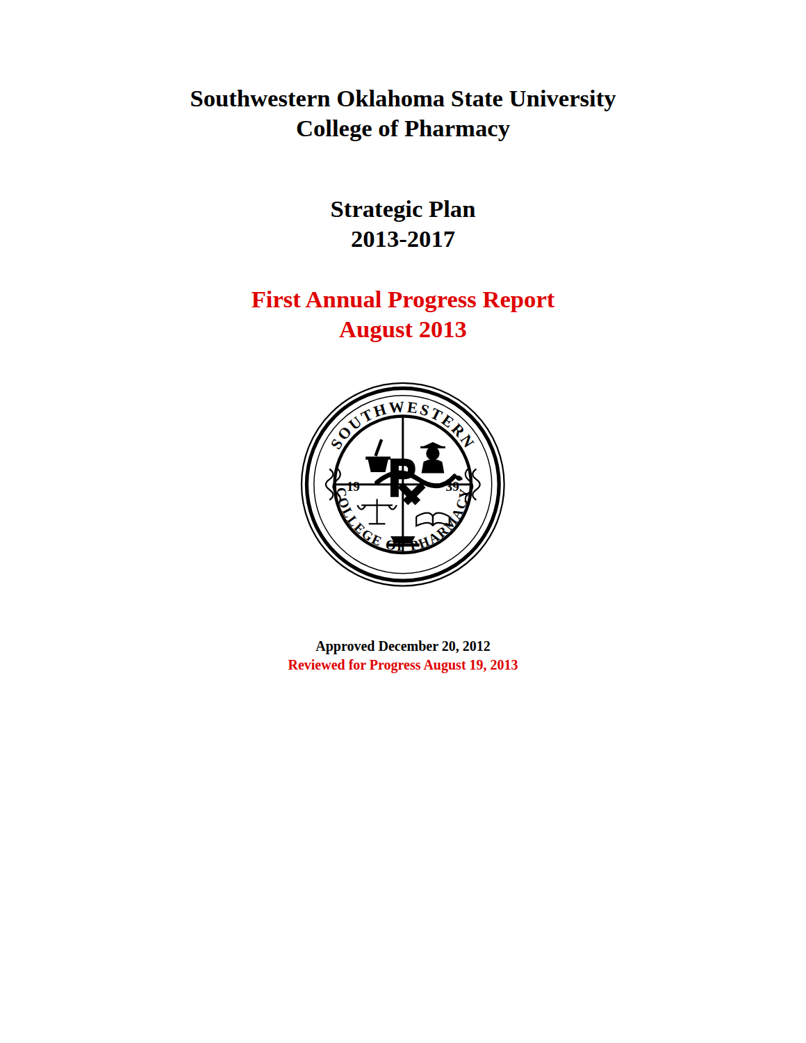Southwestern Oklahoma State University
College of Pharmacy
Strategic Plan
2013-2017
First Annual Progress Report
August 2013
SOUTHWESTERN COLLEGE OF PHARMACY 19 39
Approved December 20, 2012
Reviewed for Progress August 19, 2013